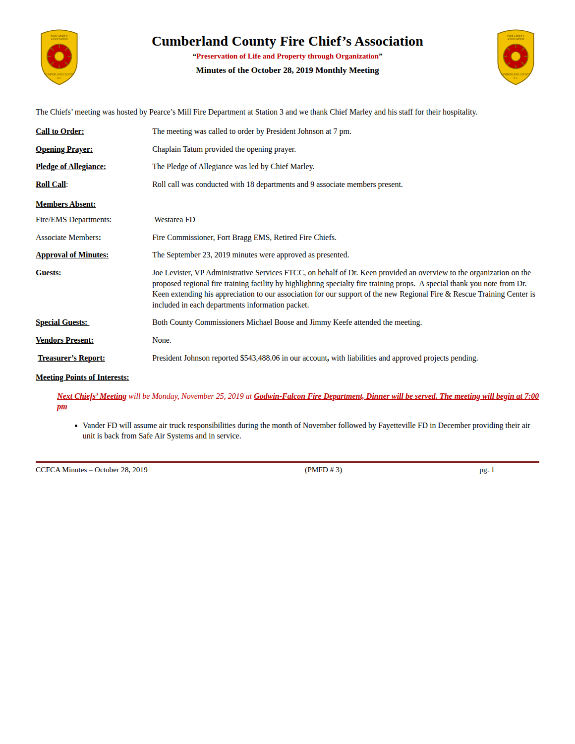FIRE CHIEF'S ASSOCIATION CUMBERLAND COUNTY N.C.
Cumberland County Fire Chief’s Association
“Preservation of Life and Property through Organization”
Minutes of the October 28, 2019 Monthly Meeting
FIRE CHIEF'S ASSOCIATION CUMBERLAND COUNTY N.C.
The Chiefs’ meeting was hosted by Pearce’s Mill Fire Department at Station 3 and we thank Chief Marley and his staff for their hospitality.
| Call to Order: | The meeting was called to order by President Johnson at 7 pm. |
| Opening Prayer: | Chaplain Tatum provided the opening prayer. |
| Pledge of Allegiance: | The Pledge of Allegiance was led by Chief Marley. |
| Roll Call : | Roll call was conducted with 18 departments and 9 associate members present. |
Members Absent:
| Fire/EMS Departments: | Westarea FD |
| Associate Members : | Fire Commissioner, Fort Bragg EMS, Retired Fire Chiefs. |
| Approval of Minutes: | The September 23, 2019 minutes were approved as presented. |
| Guests: | Joe Levister, VP Administrative Services FTCC, on behalf of Dr. Keen provided an overview to the organization on the proposed regional fire training facility by highlighting specialty fire training props. A special thank you note from Dr. Keen extending his appreciation to our association for our support of the new Regional Fire & Rescue Training Center is included in each departments information packet. |
| Special Guests: | Both County Commissioners Michael Boose and Jimmy Keefe attended the meeting. |
| Vendors Present: | None. |
| Treasurer’s Report: | President Johnson reported $543,488.06 in our account , with liabilities and approved projects pending. |
Meeting Points of Interests:
Next Chiefs’ Meeting will be Monday, November 25, 2019 at Godwin-Falcon Fire Department, Dinner will be served. The meeting will begin at 7:00 pm
Vander FD will assume air truck responsibilities during the month of November followed by Fayetteville FD in December providing their air unit is back from Safe Air Systems and in service.
CCFCA Minutes – October 28, 2019
(PMFD # 3)
pg. 1